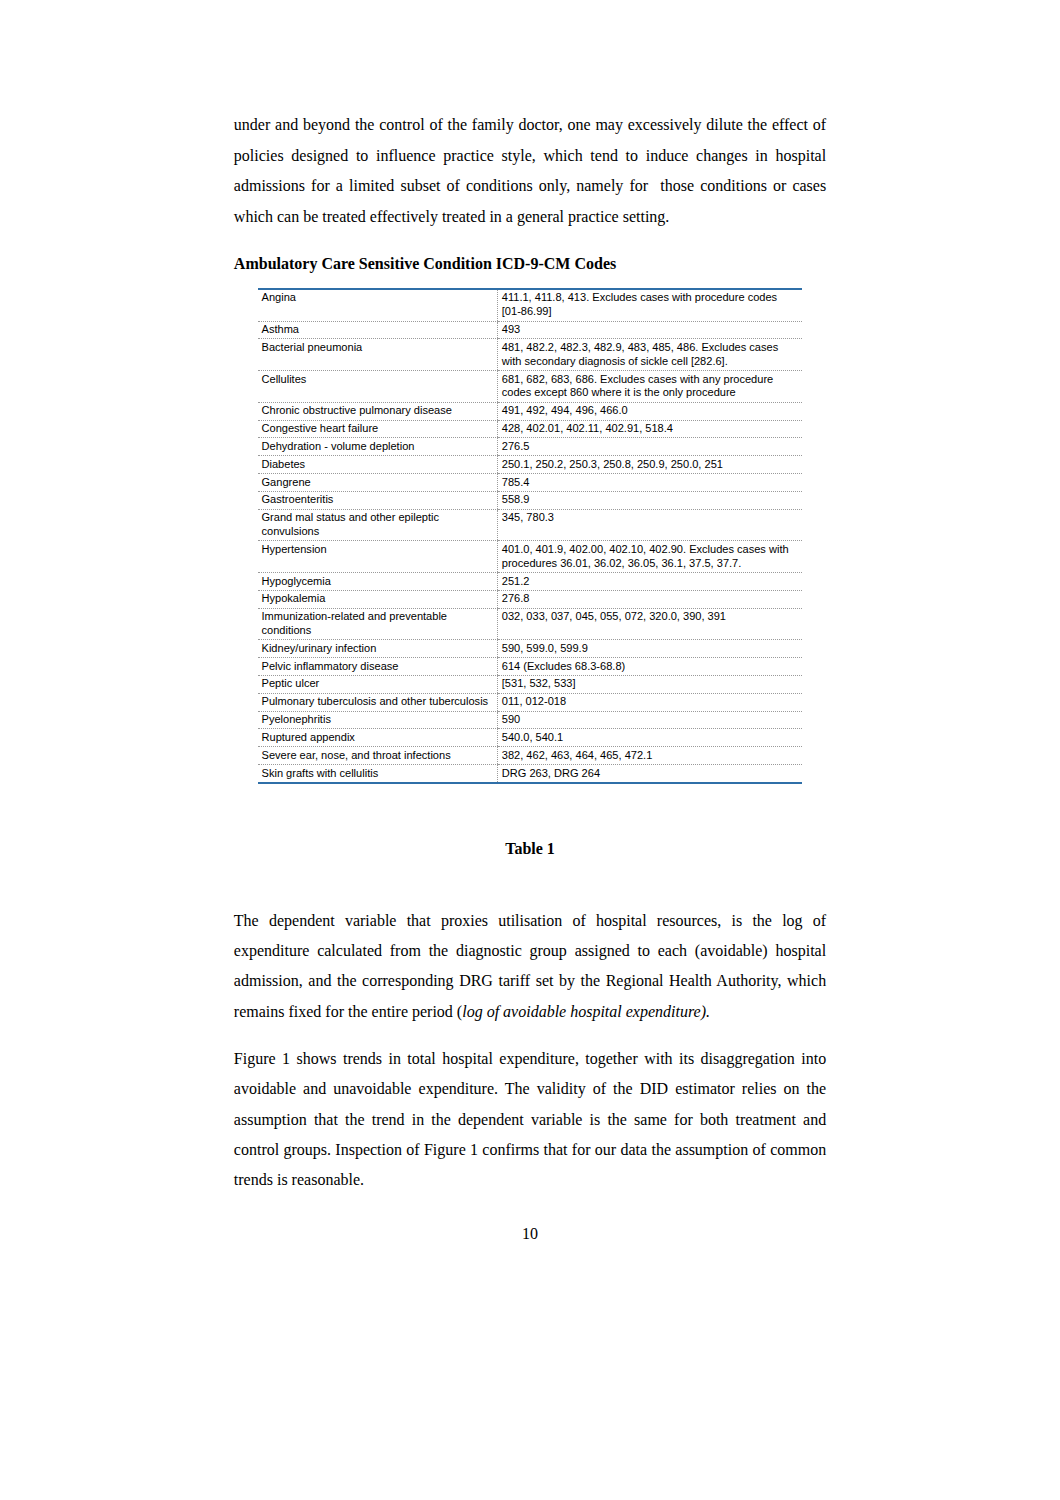under and beyond the control of the family doctor, one may excessively dilute the effect of policies designed to influence practice style, which tend to induce changes in hospital admissions for a limited subset of conditions only, namely for those conditions or cases which can be treated effectively treated in a general practice setting.
Ambulatory Care Sensitive Condition ICD-9-CM Codes
| Angina | 411.1, 411.8, 413. Excludes cases with procedure codes [01-86.99] |
| Asthma | 493 |
| Bacterial pneumonia | 481, 482.2, 482.3, 482.9, 483, 485, 486. Excludes cases with secondary diagnosis of sickle cell [282.6]. |
| Cellulites | 681, 682, 683, 686. Excludes cases with any procedure codes except 860 where it is the only procedure |
| Chronic obstructive pulmonary disease | 491, 492, 494, 496, 466.0 |
| Congestive heart failure | 428, 402.01, 402.11, 402.91, 518.4 |
| Dehydration - volume depletion | 276.5 |
| Diabetes | 250.1, 250.2, 250.3, 250.8, 250.9, 250.0, 251 |
| Gangrene | 785.4 |
| Gastroenteritis | 558.9 |
| Grand mal status and other epileptic convulsions | 345, 780.3 |
| Hypertension | 401.0, 401.9, 402.00, 402.10, 402.90. Excludes cases with procedures 36.01, 36.02, 36.05, 36.1, 37.5, 37.7. |
| Hypoglycemia | 251.2 |
| Hypokalemia | 276.8 |
| Immunization-related and preventable conditions | 032, 033, 037, 045, 055, 072, 320.0, 390, 391 |
| Kidney/urinary infection | 590, 599.0, 599.9 |
| Pelvic inflammatory disease | 614 (Excludes 68.3-68.8) |
| Peptic ulcer | [531, 532, 533] |
| Pulmonary tuberculosis and other tuberculosis | 011, 012-018 |
| Pyelonephritis | 590 |
| Ruptured appendix | 540.0, 540.1 |
| Severe ear, nose, and throat infections | 382, 462, 463, 464, 465, 472.1 |
| Skin grafts with cellulitis | DRG 263, DRG 264 |
Table 1
The dependent variable that proxies utilisation of hospital resources, is the log of expenditure calculated from the diagnostic group assigned to each (avoidable) hospital admission, and the corresponding DRG tariff set by the Regional Health Authority, which remains fixed for the entire period (log of avoidable hospital expenditure).
Figure 1 shows trends in total hospital expenditure, together with its disaggregation into avoidable and unavoidable expenditure. The validity of the DID estimator relies on the assumption that the trend in the dependent variable is the same for both treatment and control groups. Inspection of Figure 1 confirms that for our data the assumption of common trends is reasonable.
10